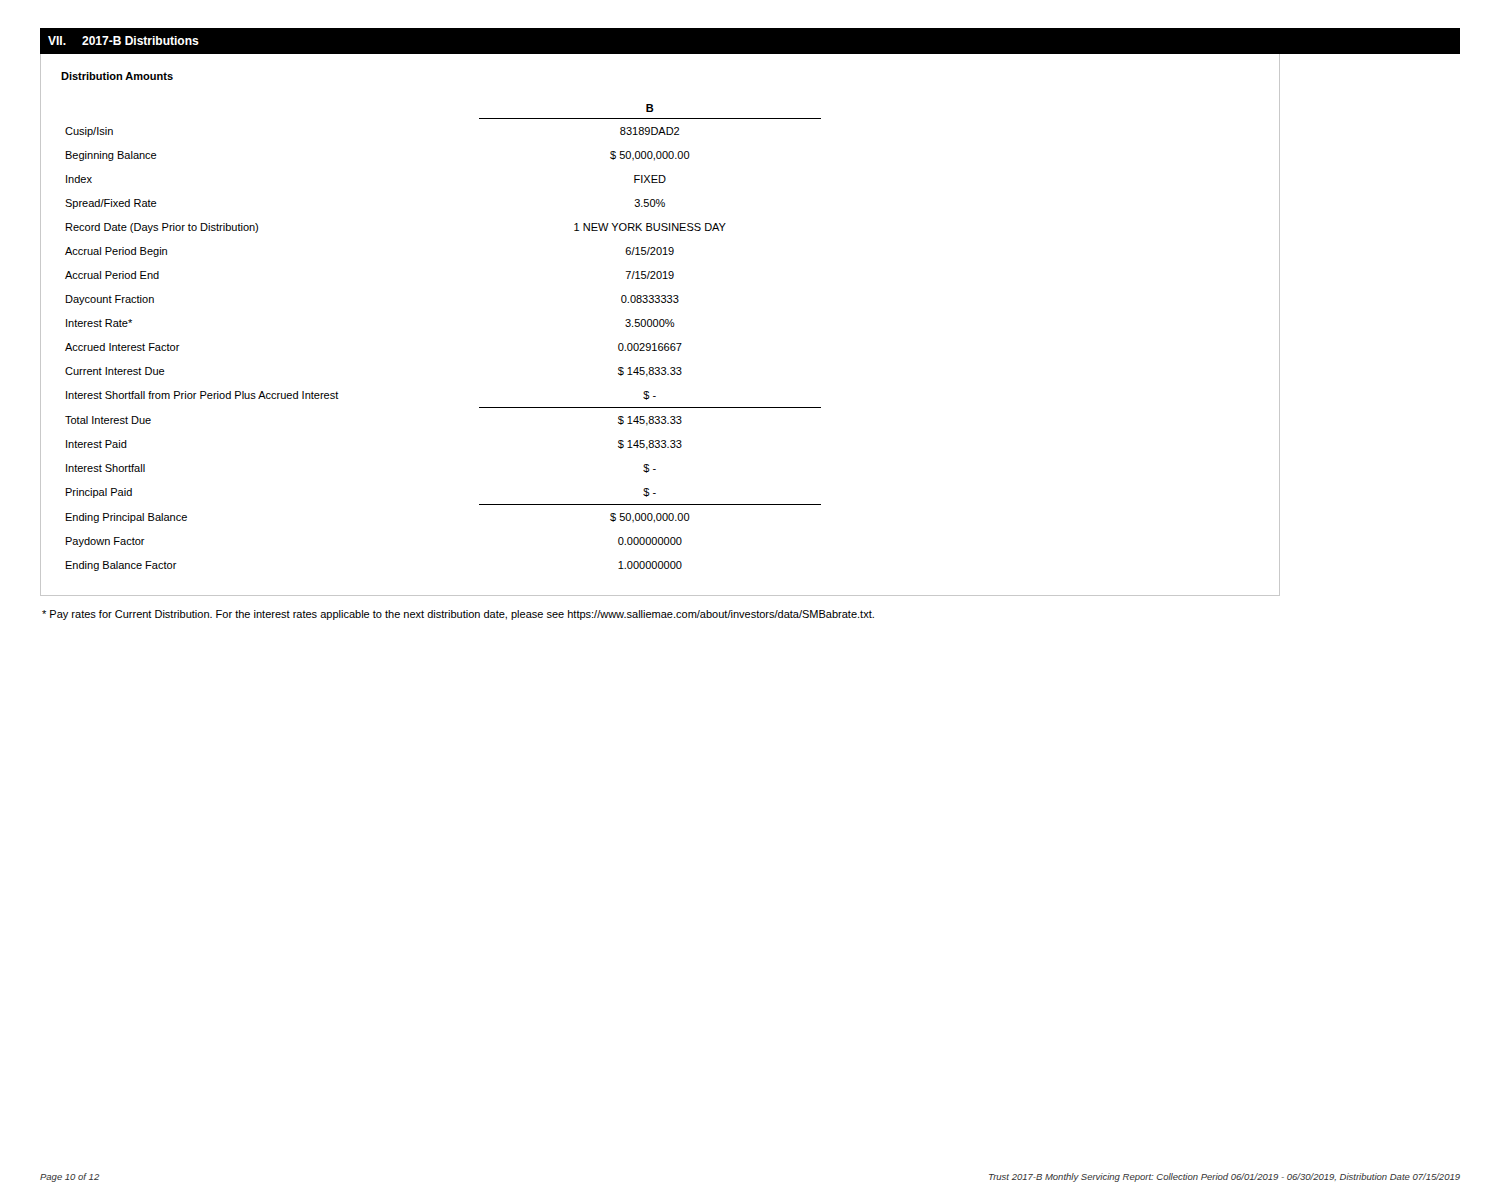VII. 2017-B Distributions
Distribution Amounts
| | B |
| Cusip/Isin | 83189DAD2 |
| Beginning Balance | $ 50,000,000.00 |
| Index | FIXED |
| Spread/Fixed Rate | 3.50% |
| Record Date (Days Prior to Distribution) | 1 NEW YORK BUSINESS DAY |
| Accrual Period Begin | 6/15/2019 |
| Accrual Period End | 7/15/2019 |
| Daycount Fraction | 0.08333333 |
| Interest Rate* | 3.50000% |
| Accrued Interest Factor | 0.002916667 |
| Current Interest Due | $ 145,833.33 |
| Interest Shortfall from Prior Period Plus Accrued Interest | $ - |
| Total Interest Due | $ 145,833.33 |
| Interest Paid | $ 145,833.33 |
| Interest Shortfall | $ - |
| Principal Paid | $ - |
| Ending Principal Balance | $ 50,000,000.00 |
| Paydown Factor | 0.000000000 |
| Ending Balance Factor | 1.000000000 |
* Pay rates for Current Distribution. For the interest rates applicable to the next distribution date, please see https://www.salliemae.com/about/investors/data/SMBabrate.txt.
Page 10 of 12
Trust 2017-B Monthly Servicing Report: Collection Period 06/01/2019 - 06/30/2019, Distribution Date 07/15/2019